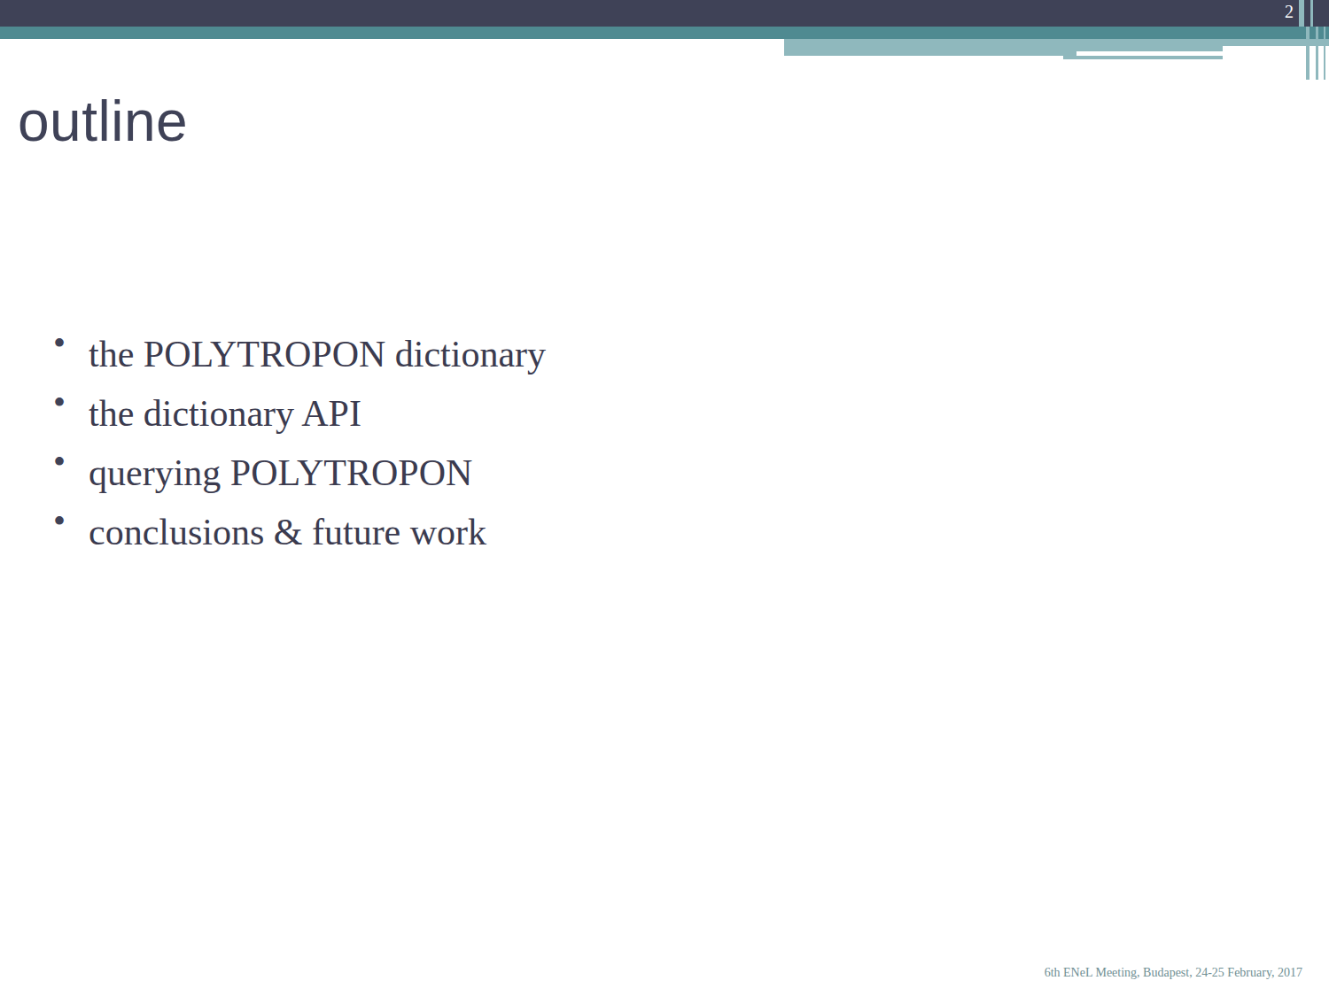2
outline
the POLYTROPON dictionary
the dictionary API
querying POLYTROPON
conclusions & future work
6th ENeL Meeting, Budapest, 24-25 February, 2017